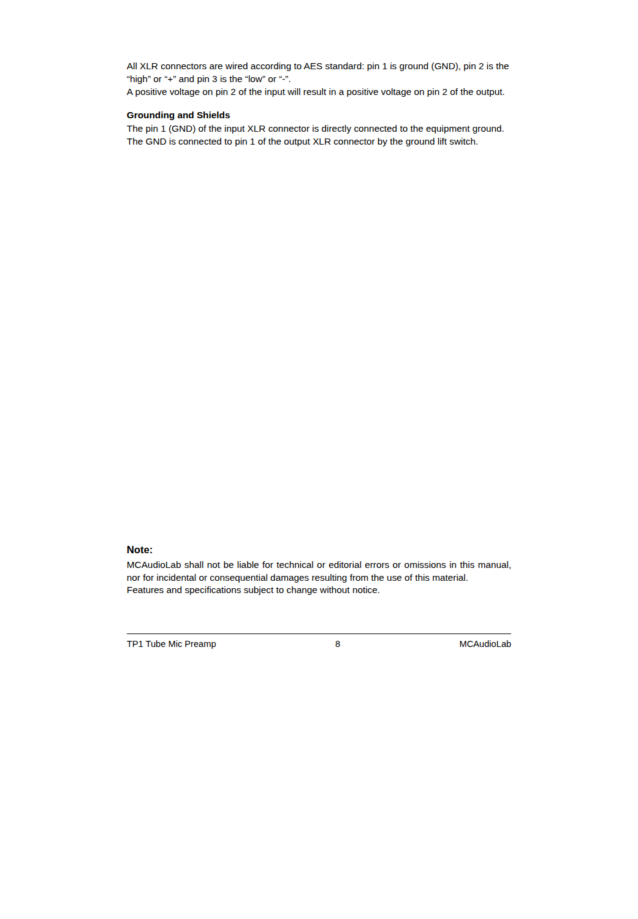All XLR connectors are wired according to AES standard: pin 1 is ground (GND), pin 2 is the “high” or “+” and pin 3 is the “low” or “-”.
A positive voltage on pin 2 of the input will result in a positive voltage on pin 2 of the output.
Grounding and Shields
The pin 1 (GND) of the input XLR connector is directly connected to the equipment ground.
The GND is connected to pin 1 of the output XLR connector by the ground lift switch.
Note:
MCAudioLab shall not be liable for technical or editorial errors or omissions in this manual, nor for incidental or consequential damages resulting from the use of this material.
Features and specifications subject to change without notice.
TP1 Tube Mic Preamp 8 MCAudioLab